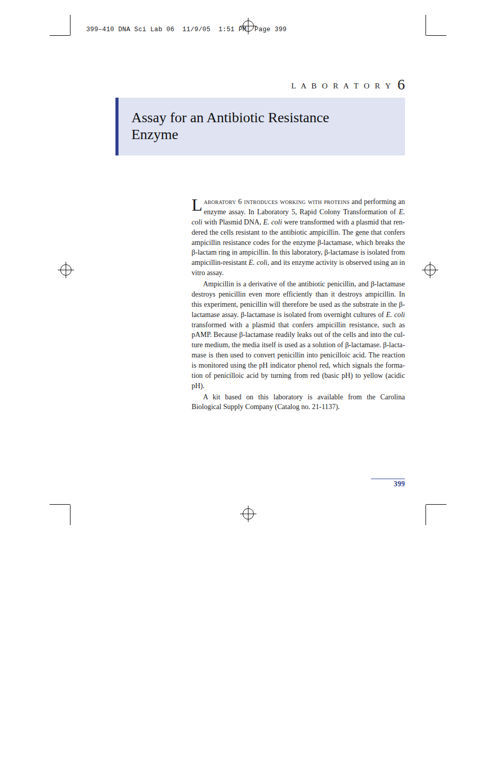399–410 DNA Sci Lab 06 11/9/05 1:51 PM Page 399
L A B O R A T O R Y 6
Assay for an Antibiotic Resistance
Enzyme
Laboratory 6 introduces working with proteins and performing an enzyme assay. In Laboratory 5, Rapid Colony Transformation of E. coli with Plasmid DNA, E. coli were transformed with a plasmid that rendered the cells resistant to the antibiotic ampicillin. The gene that confers ampicillin resistance codes for the enzyme β-lactamase, which breaks the β-lactam ring in ampicillin. In this laboratory, β-lactamase is isolated from ampicillin-resistant E. coli, and its enzyme activity is observed using an in vitro assay.
Ampicillin is a derivative of the antibiotic penicillin, and β-lactamase destroys penicillin even more efficiently than it destroys ampicillin. In this experiment, penicillin will therefore be used as the substrate in the β-lactamase assay. β-lactamase is isolated from overnight cultures of E. coli transformed with a plasmid that confers ampicillin resistance, such as pAMP. Because β-lactamase readily leaks out of the cells and into the culture medium, the media itself is used as a solution of β-lactamase. β-lactamase is then used to convert penicillin into penicilloic acid. The reaction is monitored using the pH indicator phenol red, which signals the formation of penicilloic acid by turning from red (basic pH) to yellow (acidic pH).
A kit based on this laboratory is available from the Carolina Biological Supply Company (Catalog no. 21-1137).
399